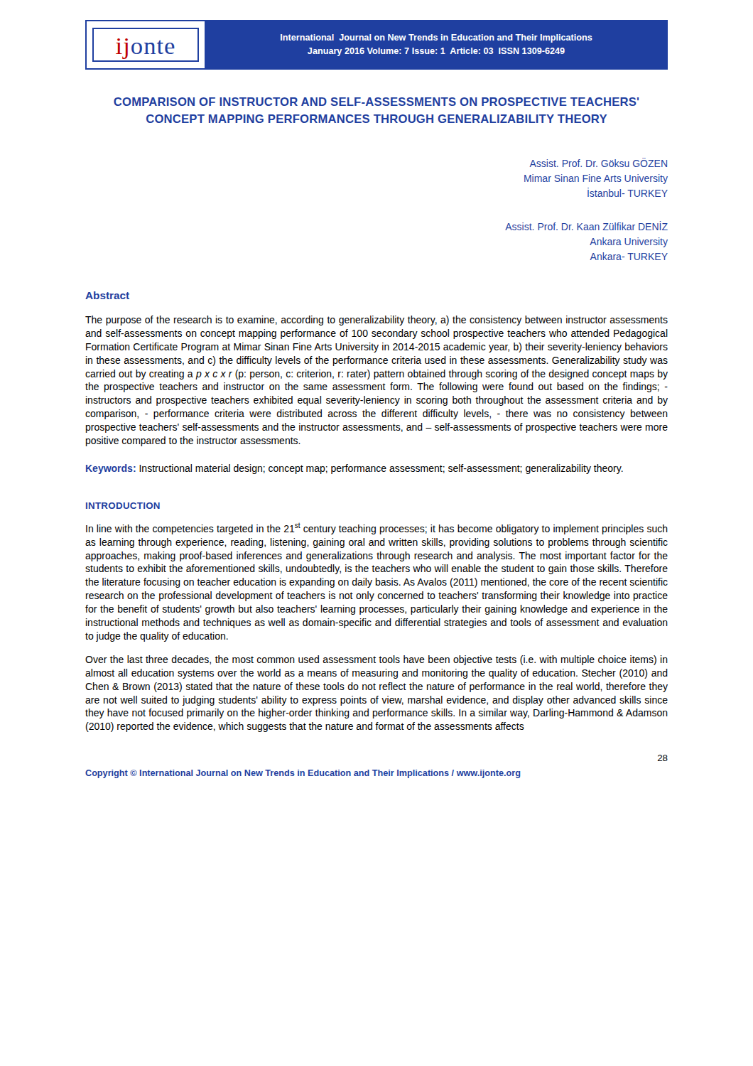ijonte
International Journal on New Trends in Education and Their Implications
January 2016 Volume: 7 Issue: 1 Article: 03 ISSN 1309-6249
Comparison of Instructor and Self-Assessments on Prospective Teachers'
Concept Mapping Performances Through Generalizability Theory
Assist. Prof. Dr. Göksu GÖZEN
Mimar Sinan Fine Arts University
İstanbul- TURKEY
Assist. Prof. Dr. Kaan Zülfikar DENİZ
Ankara University
Ankara- TURKEY
Abstract
The purpose of the research is to examine, according to generalizability theory, a) the consistency between instructor assessments and self-assessments on concept mapping performance of 100 secondary school prospective teachers who attended Pedagogical Formation Certificate Program at Mimar Sinan Fine Arts University in 2014-2015 academic year, b) their severity-leniency behaviors in these assessments, and c) the difficulty levels of the performance criteria used in these assessments. Generalizability study was carried out by creating a p x c x r (p: person, c: criterion, r: rater) pattern obtained through scoring of the designed concept maps by the prospective teachers and instructor on the same assessment form. The following were found out based on the findings; - instructors and prospective teachers exhibited equal severity-leniency in scoring both throughout the assessment criteria and by comparison, - performance criteria were distributed across the different difficulty levels, - there was no consistency between prospective teachers' self-assessments and the instructor assessments, and – self-assessments of prospective teachers were more positive compared to the instructor assessments.
Keywords: Instructional material design; concept map; performance assessment; self-assessment; generalizability theory.
INTRODUCTION
In line with the competencies targeted in the 21st century teaching processes; it has become obligatory to implement principles such as learning through experience, reading, listening, gaining oral and written skills, providing solutions to problems through scientific approaches, making proof-based inferences and generalizations through research and analysis. The most important factor for the students to exhibit the aforementioned skills, undoubtedly, is the teachers who will enable the student to gain those skills. Therefore the literature focusing on teacher education is expanding on daily basis. As Avalos (2011) mentioned, the core of the recent scientific research on the professional development of teachers is not only concerned to teachers' transforming their knowledge into practice for the benefit of students' growth but also teachers' learning processes, particularly their gaining knowledge and experience in the instructional methods and techniques as well as domain-specific and differential strategies and tools of assessment and evaluation to judge the quality of education.
Over the last three decades, the most common used assessment tools have been objective tests (i.e. with multiple choice items) in almost all education systems over the world as a means of measuring and monitoring the quality of education. Stecher (2010) and Chen & Brown (2013) stated that the nature of these tools do not reflect the nature of performance in the real world, therefore they are not well suited to judging students' ability to express points of view, marshal evidence, and display other advanced skills since they have not focused primarily on the higher-order thinking and performance skills. In a similar way, Darling-Hammond & Adamson (2010) reported the evidence, which suggests that the nature and format of the assessments affects
28
Copyright © International Journal on New Trends in Education and Their Implications / www.ijonte.org